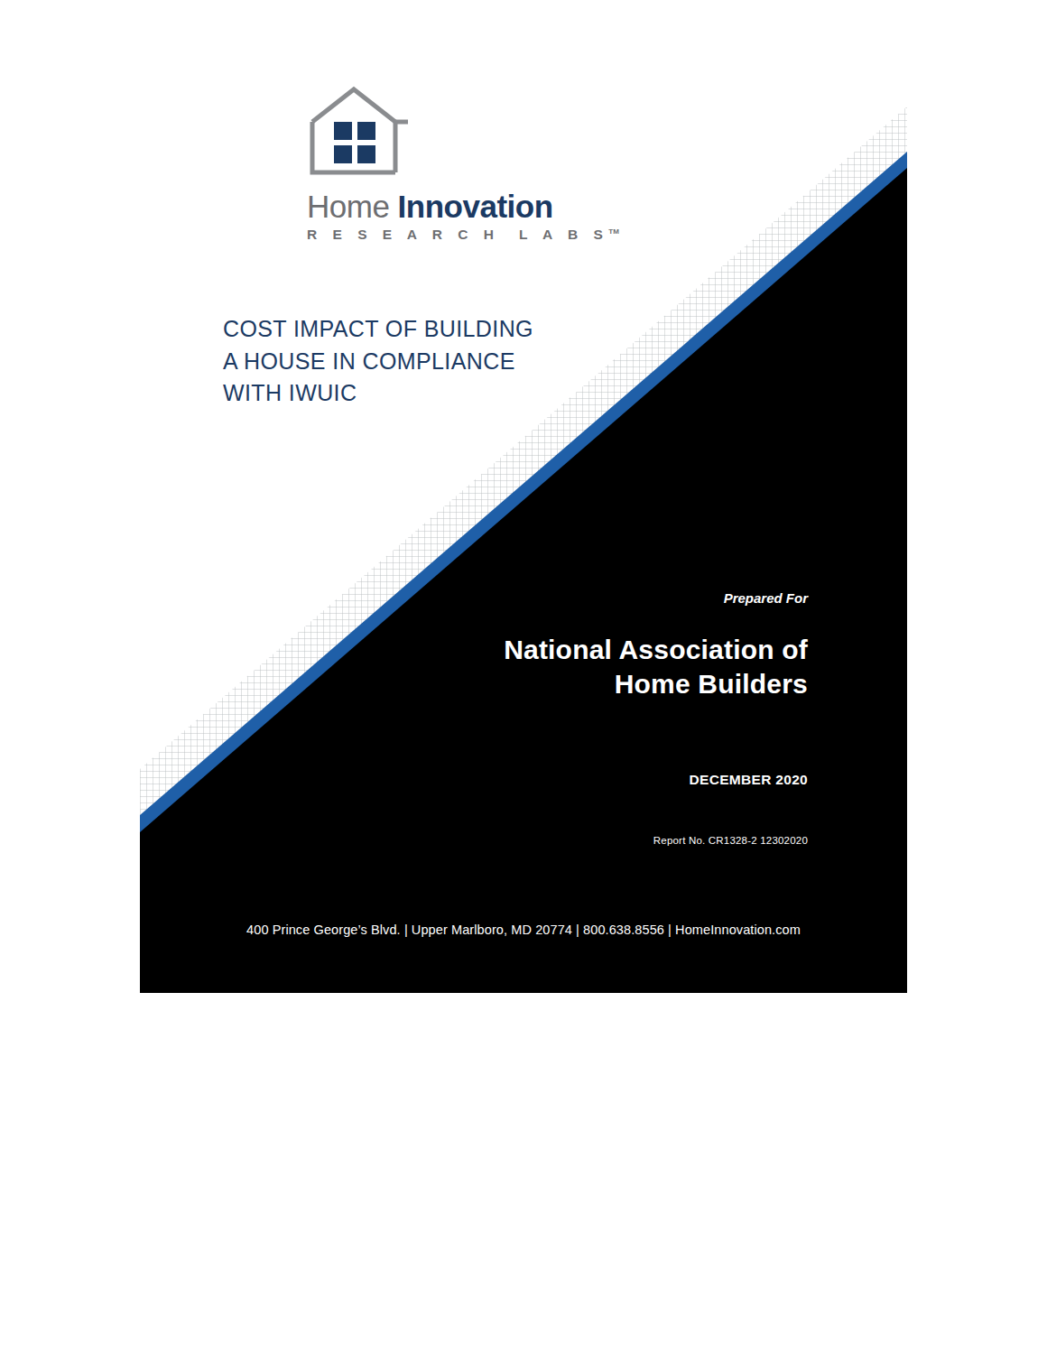Home Innovation
R E S E A R C H L A B STM
Cost Impact of Building
a House in Compliance
with IWUIC
Prepared For
National Association of
Home Builders
DECEMBER 2020
Report No. CR1328-2 12302020
400 Prince George’s Blvd. | Upper Marlboro, MD 20774 | 800.638.8556 | HomeInnovation.com